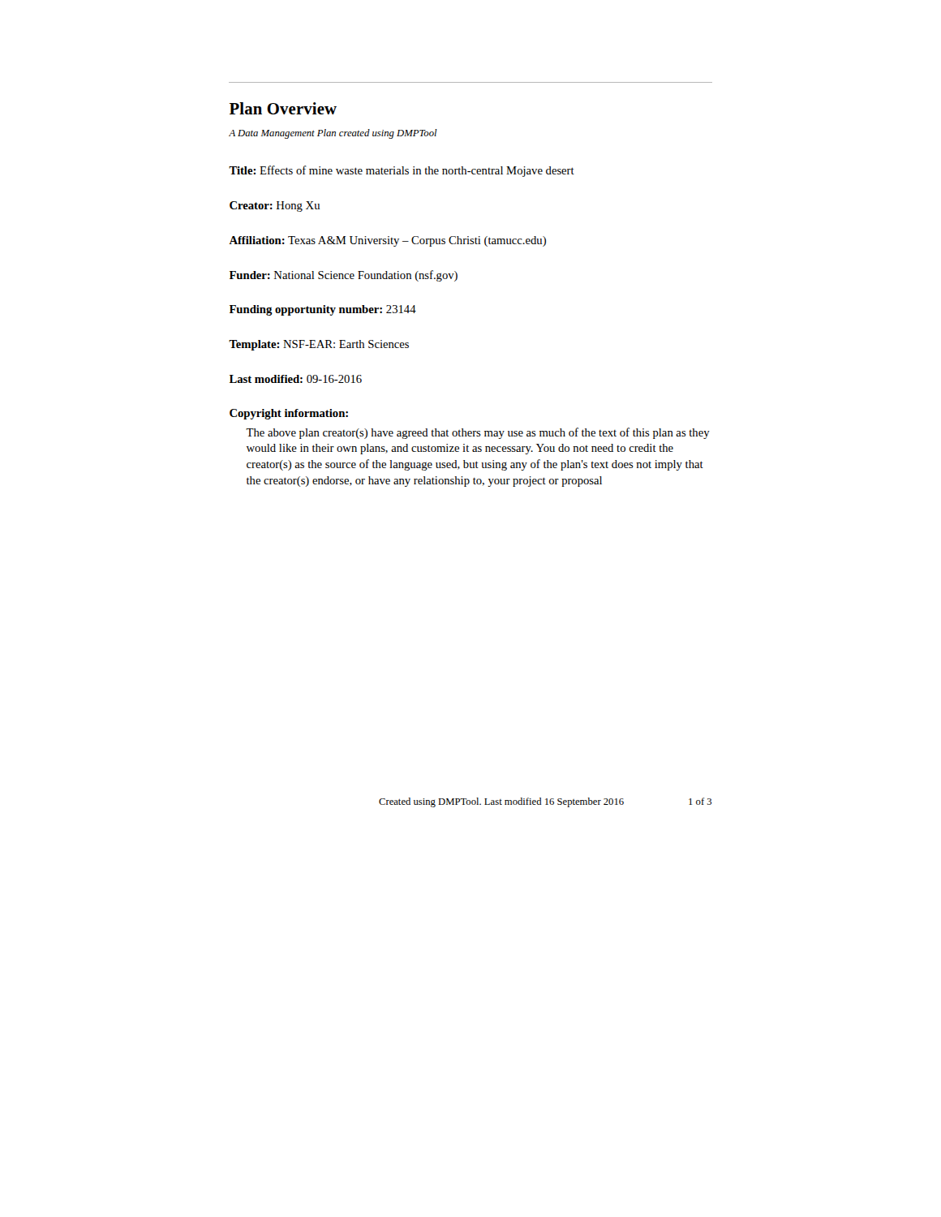Plan Overview
A Data Management Plan created using DMPTool
Title: Effects of mine waste materials in the north-central Mojave desert
Creator: Hong Xu
Affiliation: Texas A&M University – Corpus Christi (tamucc.edu)
Funder: National Science Foundation (nsf.gov)
Funding opportunity number: 23144
Template: NSF-EAR: Earth Sciences
Last modified: 09-16-2016
Copyright information:
The above plan creator(s) have agreed that others may use as much of the text of this plan as they would like in their own plans, and customize it as necessary. You do not need to credit the creator(s) as the source of the language used, but using any of the plan's text does not imply that the creator(s) endorse, or have any relationship to, your project or proposal
Created using DMPTool. Last modified 16 September 2016
1 of 3